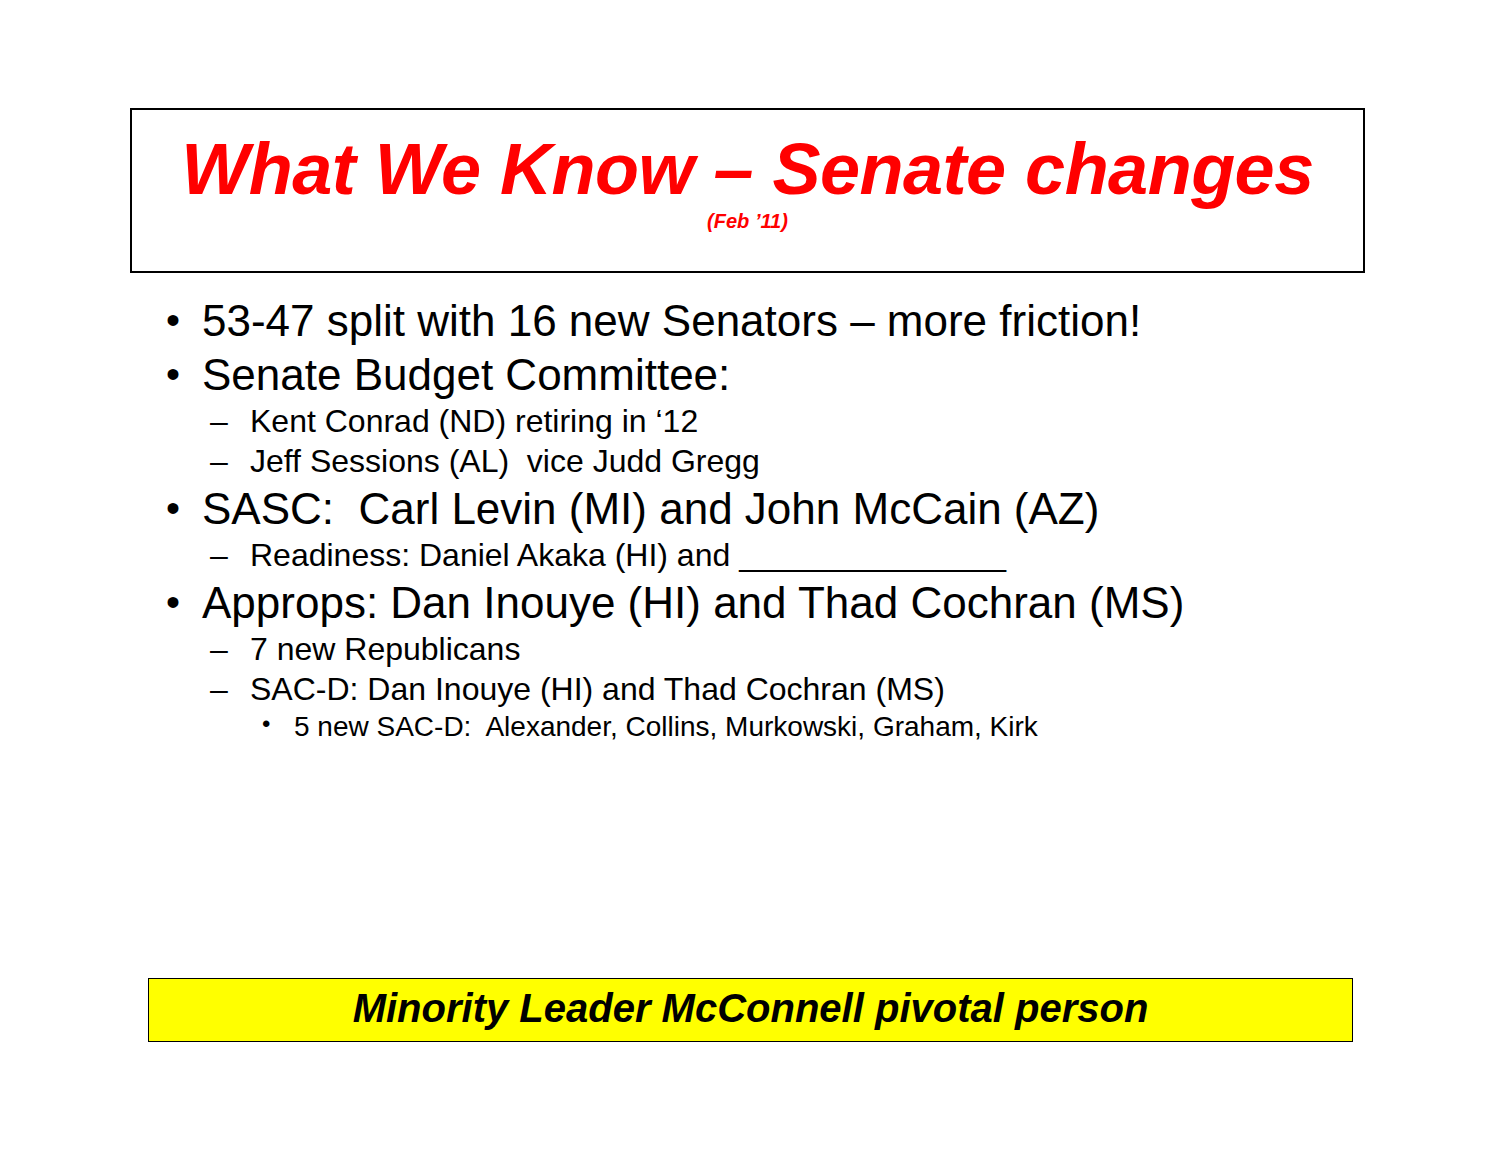What We Know – Senate changes
(Feb ’11)
53-47 split with 16 new Senators – more friction!
Senate Budget Committee:
Kent Conrad (ND) retiring in ‘12
Jeff Sessions (AL) vice Judd Gregg
SASC: Carl Levin (MI) and John McCain (AZ)
Readiness: Daniel Akaka (HI) and _______________
Approps: Dan Inouye (HI) and Thad Cochran (MS)
7 new Republicans
SAC-D: Dan Inouye (HI) and Thad Cochran (MS)
5 new SAC-D: Alexander, Collins, Murkowski, Graham, Kirk
Minority Leader McConnell pivotal person